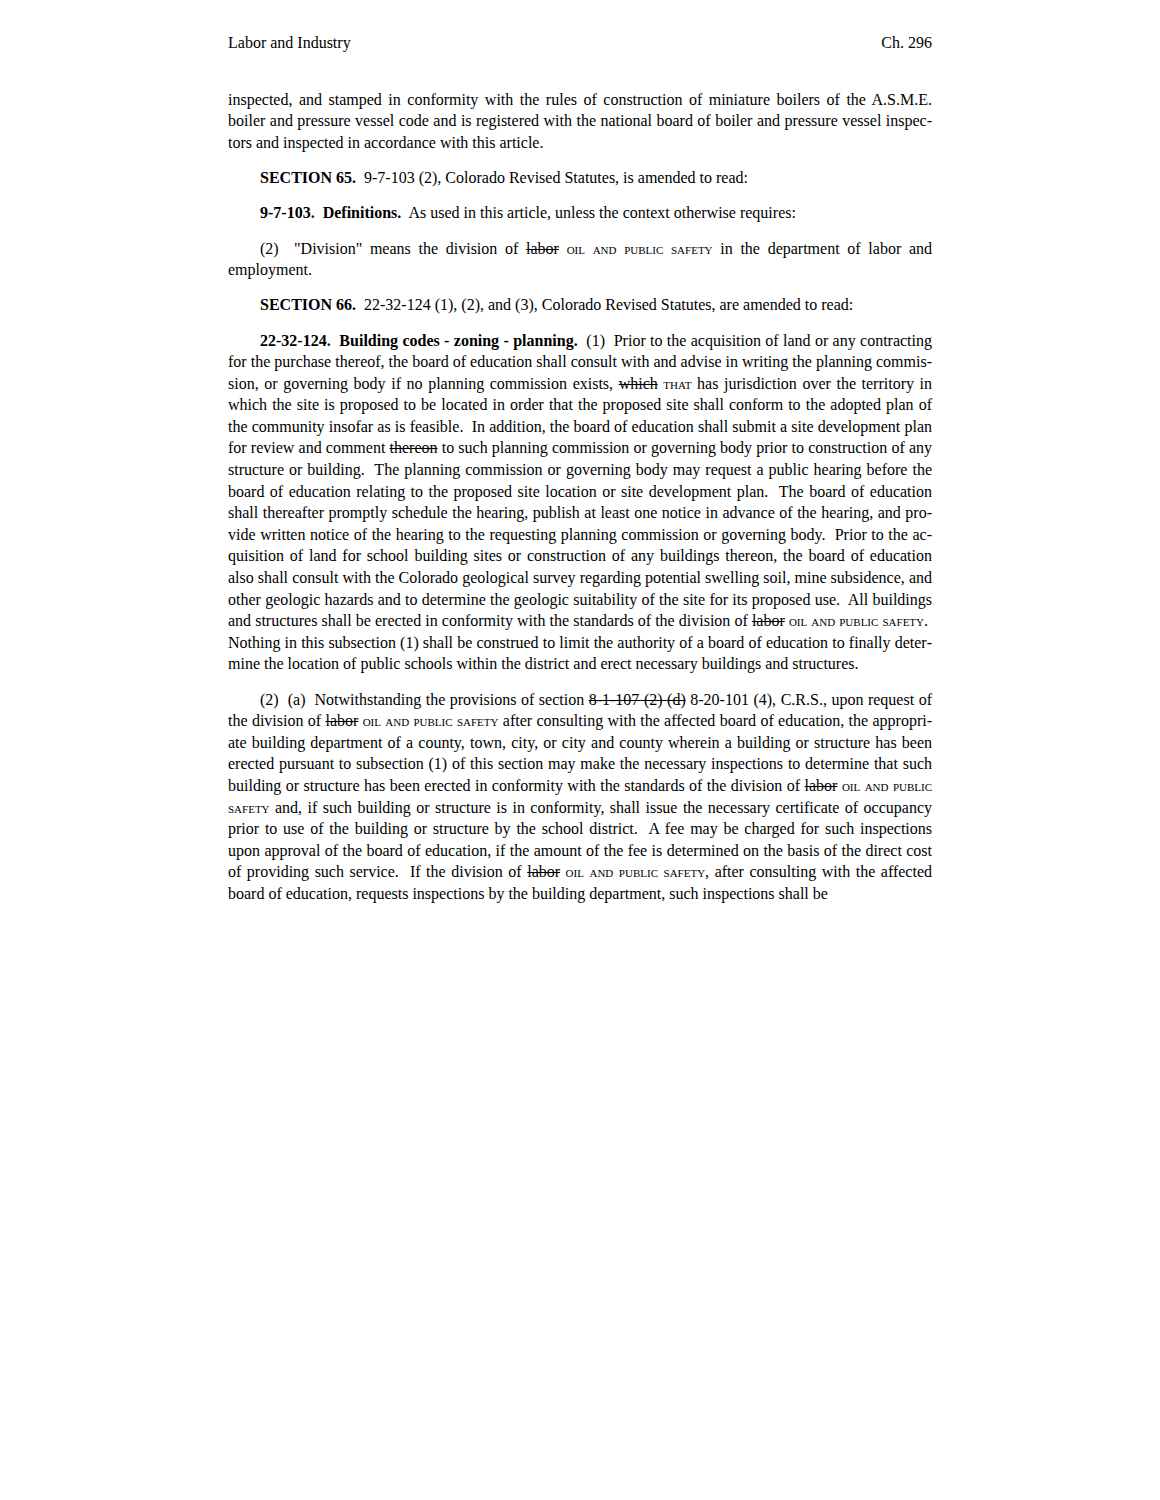Labor and Industry
Ch. 296
inspected, and stamped in conformity with the rules of construction of miniature boilers of the A.S.M.E. boiler and pressure vessel code and is registered with the national board of boiler and pressure vessel inspectors and inspected in accordance with this article.
SECTION 65. 9-7-103 (2), Colorado Revised Statutes, is amended to read:
9-7-103. Definitions. As used in this article, unless the context otherwise requires:
(2) "Division" means the division of labor oil and public safety in the department of labor and employment.
SECTION 66. 22-32-124 (1), (2), and (3), Colorado Revised Statutes, are amended to read:
22-32-124. Building codes - zoning - planning. (1) Prior to the acquisition of land or any contracting for the purchase thereof, the board of education shall consult with and advise in writing the planning commission, or governing body if no planning commission exists, which that has jurisdiction over the territory in which the site is proposed to be located in order that the proposed site shall conform to the adopted plan of the community insofar as is feasible. In addition, the board of education shall submit a site development plan for review and comment thereon to such planning commission or governing body prior to construction of any structure or building. The planning commission or governing body may request a public hearing before the board of education relating to the proposed site location or site development plan. The board of education shall thereafter promptly schedule the hearing, publish at least one notice in advance of the hearing, and provide written notice of the hearing to the requesting planning commission or governing body. Prior to the acquisition of land for school building sites or construction of any buildings thereon, the board of education also shall consult with the Colorado geological survey regarding potential swelling soil, mine subsidence, and other geologic hazards and to determine the geologic suitability of the site for its proposed use. All buildings and structures shall be erected in conformity with the standards of the division of labor oil and public safety. Nothing in this subsection (1) shall be construed to limit the authority of a board of education to finally determine the location of public schools within the district and erect necessary buildings and structures.
(2) (a) Notwithstanding the provisions of section 8-1-107 (2) (d) 8-20-101 (4), C.R.S., upon request of the division of labor oil and public safety after consulting with the affected board of education, the appropriate building department of a county, town, city, or city and county wherein a building or structure has been erected pursuant to subsection (1) of this section may make the necessary inspections to determine that such building or structure has been erected in conformity with the standards of the division of labor oil and public safety and, if such building or structure is in conformity, shall issue the necessary certificate of occupancy prior to use of the building or structure by the school district. A fee may be charged for such inspections upon approval of the board of education, if the amount of the fee is determined on the basis of the direct cost of providing such service. If the division of labor oil and public safety, after consulting with the affected board of education, requests inspections by the building department, such inspections shall be